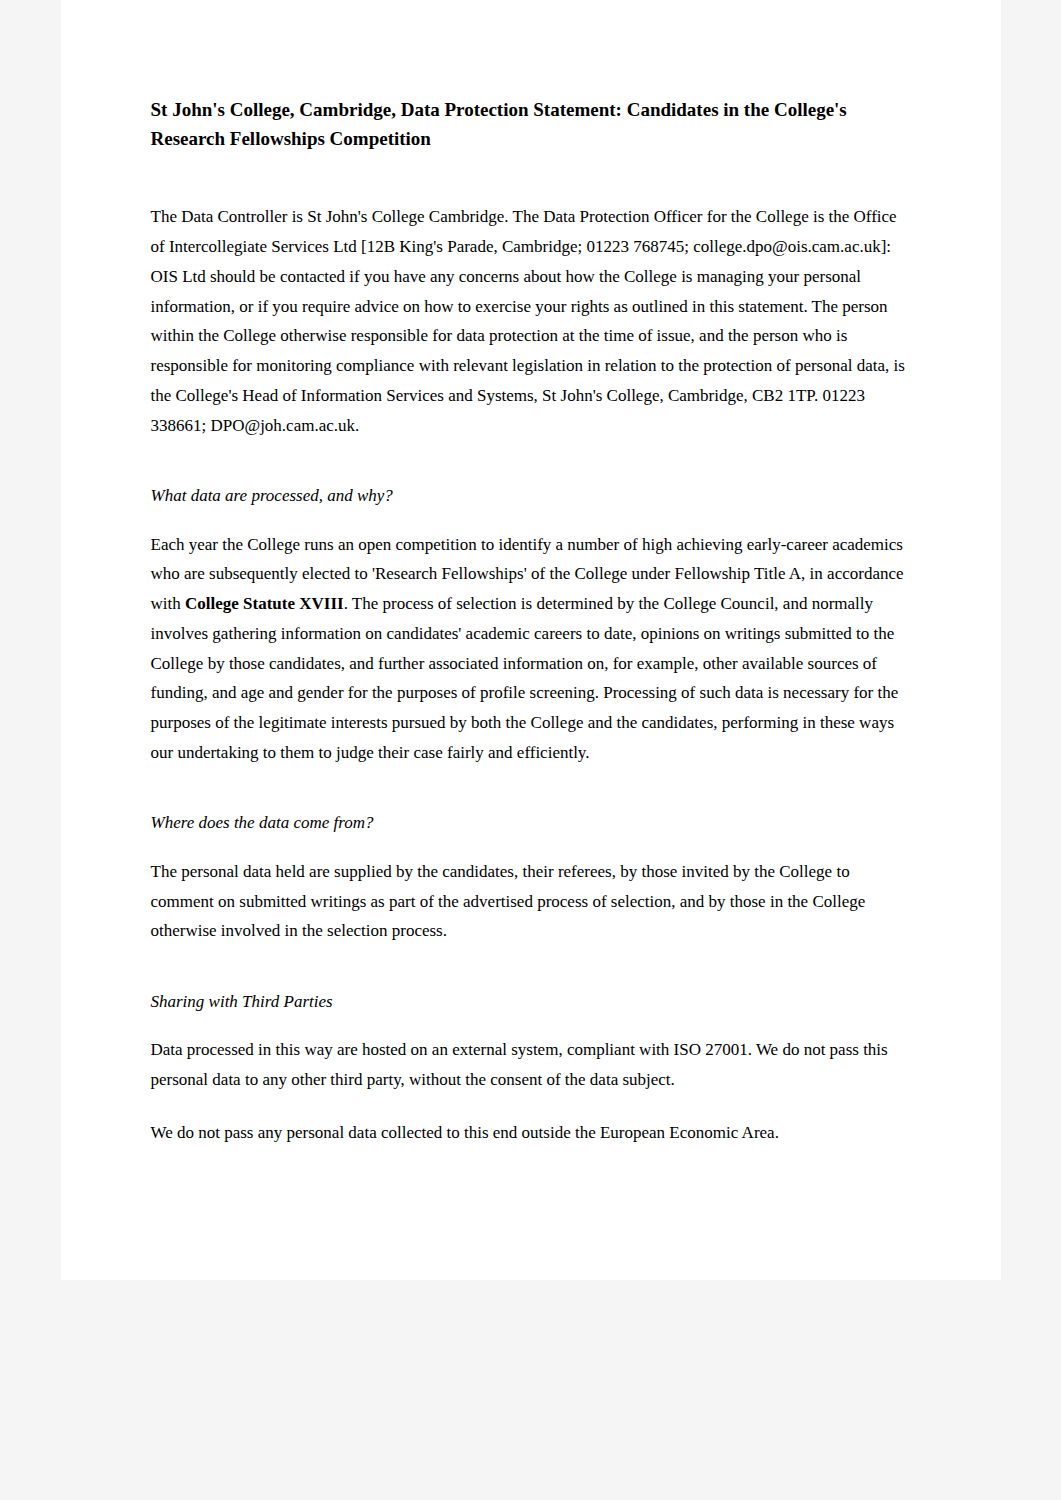St John's College, Cambridge, Data Protection Statement: Candidates in the College's Research Fellowships Competition
The Data Controller is St John's College Cambridge. The Data Protection Officer for the College is the Office of Intercollegiate Services Ltd [12B King's Parade, Cambridge; 01223 768745; college.dpo@ois.cam.ac.uk]: OIS Ltd should be contacted if you have any concerns about how the College is managing your personal information, or if you require advice on how to exercise your rights as outlined in this statement. The person within the College otherwise responsible for data protection at the time of issue, and the person who is responsible for monitoring compliance with relevant legislation in relation to the protection of personal data, is the College's Head of Information Services and Systems, St John's College, Cambridge, CB2 1TP. 01223 338661; DPO@joh.cam.ac.uk.
What data are processed, and why?
Each year the College runs an open competition to identify a number of high achieving early-career academics who are subsequently elected to 'Research Fellowships' of the College under Fellowship Title A, in accordance with College Statute XVIII. The process of selection is determined by the College Council, and normally involves gathering information on candidates' academic careers to date, opinions on writings submitted to the College by those candidates, and further associated information on, for example, other available sources of funding, and age and gender for the purposes of profile screening. Processing of such data is necessary for the purposes of the legitimate interests pursued by both the College and the candidates, performing in these ways our undertaking to them to judge their case fairly and efficiently.
Where does the data come from?
The personal data held are supplied by the candidates, their referees, by those invited by the College to comment on submitted writings as part of the advertised process of selection, and by those in the College otherwise involved in the selection process.
Sharing with Third Parties
Data processed in this way are hosted on an external system, compliant with ISO 27001. We do not pass this personal data to any other third party, without the consent of the data subject.
We do not pass any personal data collected to this end outside the European Economic Area.